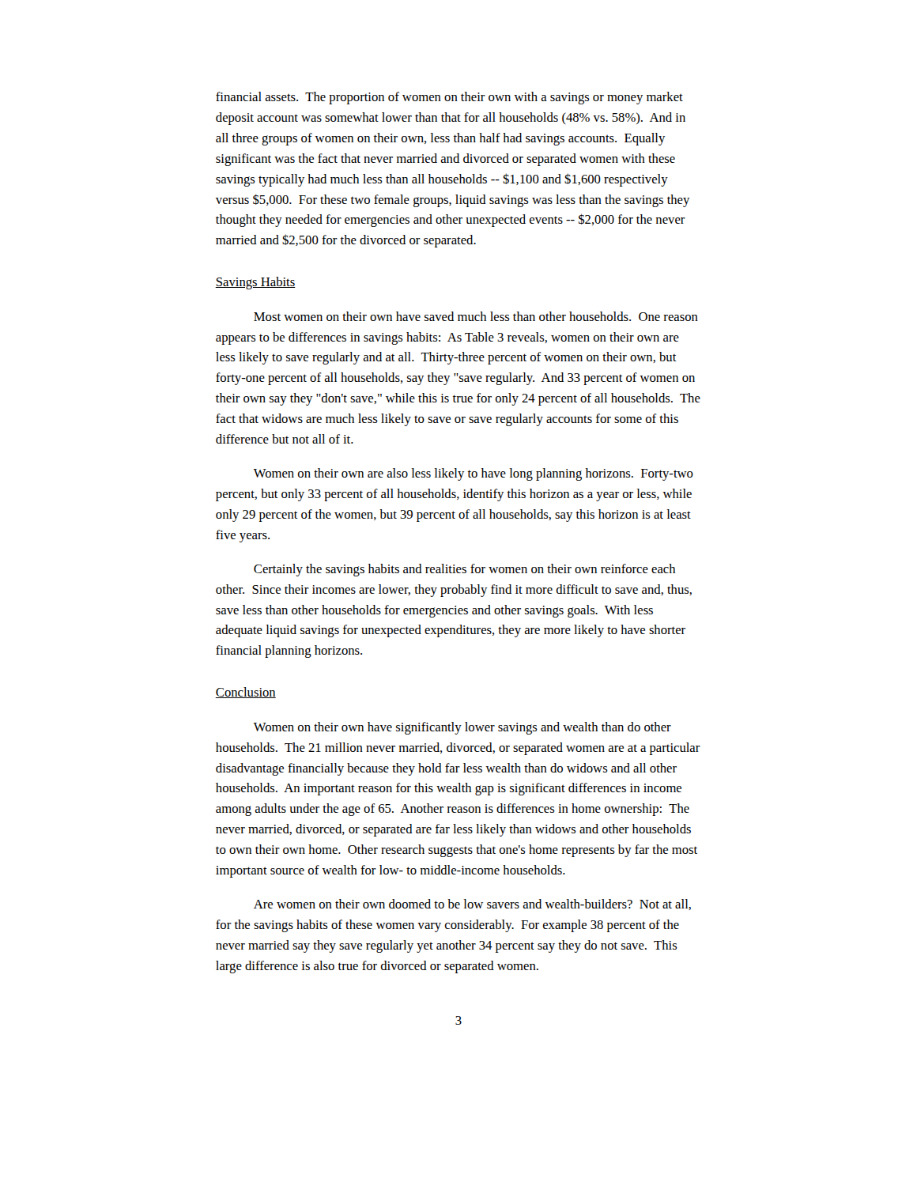financial assets. The proportion of women on their own with a savings or money market deposit account was somewhat lower than that for all households (48% vs. 58%). And in all three groups of women on their own, less than half had savings accounts. Equally significant was the fact that never married and divorced or separated women with these savings typically had much less than all households -- $1,100 and $1,600 respectively versus $5,000. For these two female groups, liquid savings was less than the savings they thought they needed for emergencies and other unexpected events -- $2,000 for the never married and $2,500 for the divorced or separated.
Savings Habits
Most women on their own have saved much less than other households. One reason appears to be differences in savings habits: As Table 3 reveals, women on their own are less likely to save regularly and at all. Thirty-three percent of women on their own, but forty-one percent of all households, say they "save regularly. And 33 percent of women on their own say they "don't save," while this is true for only 24 percent of all households. The fact that widows are much less likely to save or save regularly accounts for some of this difference but not all of it.
Women on their own are also less likely to have long planning horizons. Forty-two percent, but only 33 percent of all households, identify this horizon as a year or less, while only 29 percent of the women, but 39 percent of all households, say this horizon is at least five years.
Certainly the savings habits and realities for women on their own reinforce each other. Since their incomes are lower, they probably find it more difficult to save and, thus, save less than other households for emergencies and other savings goals. With less adequate liquid savings for unexpected expenditures, they are more likely to have shorter financial planning horizons.
Conclusion
Women on their own have significantly lower savings and wealth than do other households. The 21 million never married, divorced, or separated women are at a particular disadvantage financially because they hold far less wealth than do widows and all other households. An important reason for this wealth gap is significant differences in income among adults under the age of 65. Another reason is differences in home ownership: The never married, divorced, or separated are far less likely than widows and other households to own their own home. Other research suggests that one's home represents by far the most important source of wealth for low- to middle-income households.
Are women on their own doomed to be low savers and wealth-builders? Not at all, for the savings habits of these women vary considerably. For example 38 percent of the never married say they save regularly yet another 34 percent say they do not save. This large difference is also true for divorced or separated women.
3